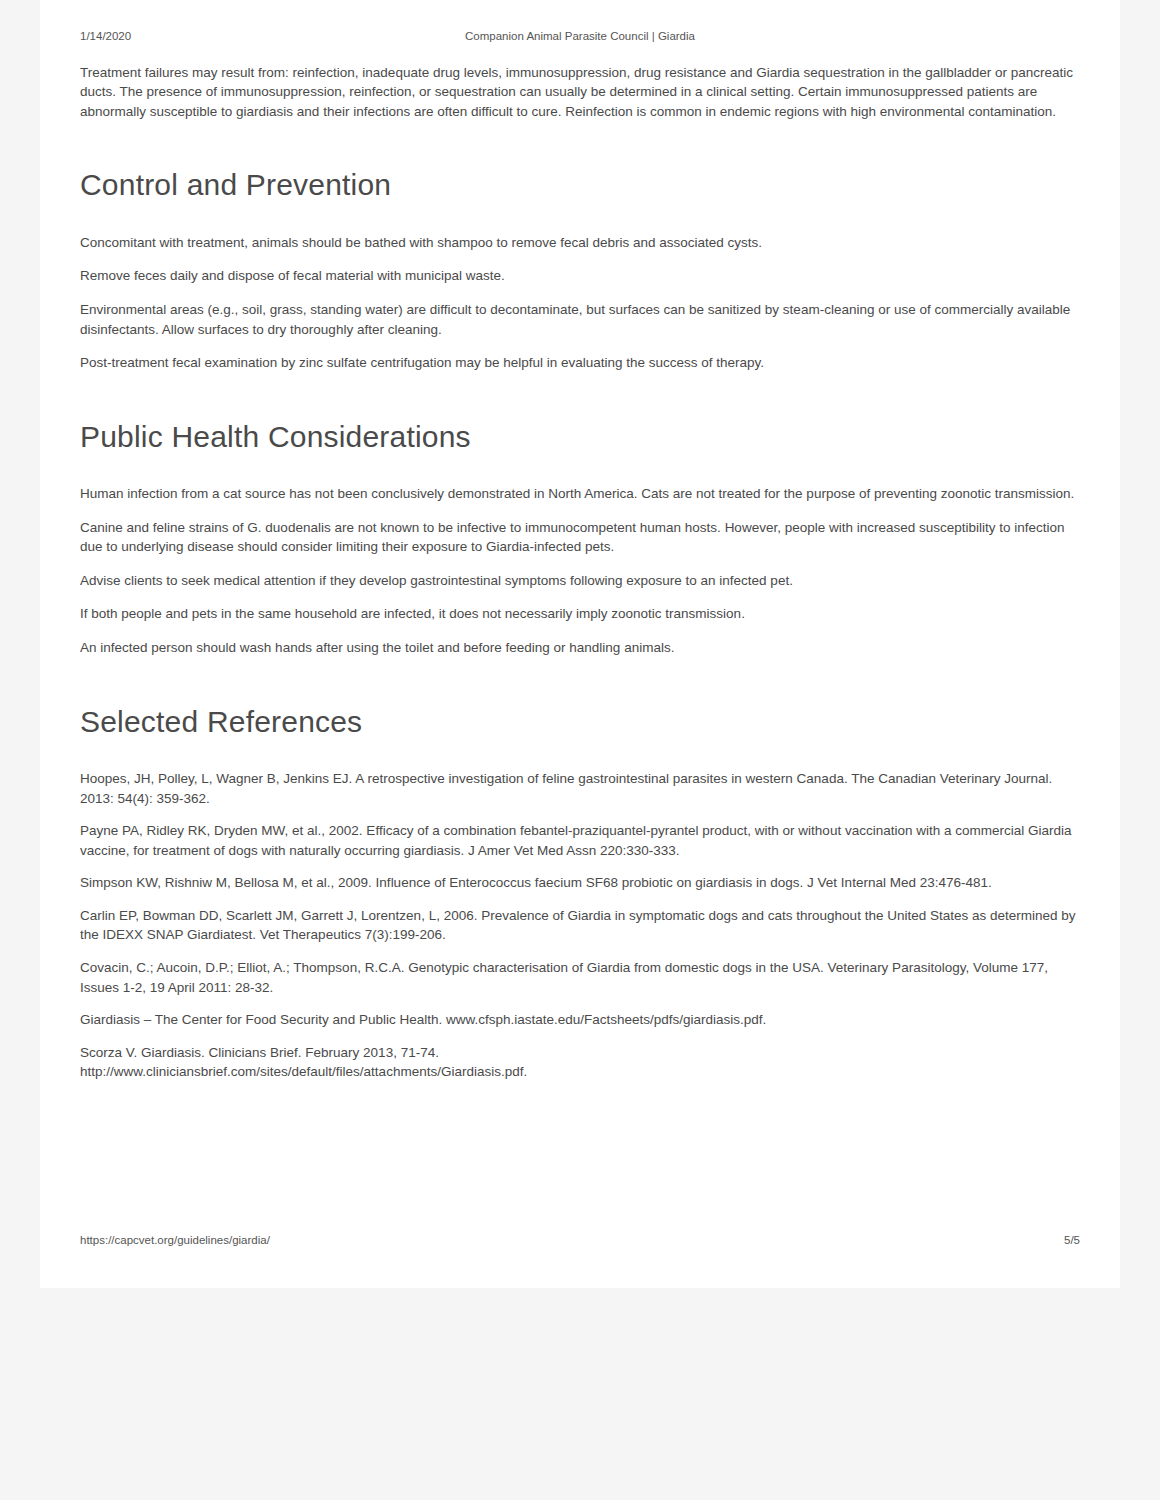1/14/2020
Companion Animal Parasite Council | Giardia
Treatment failures may result from: reinfection, inadequate drug levels, immunosuppression, drug resistance and Giardia sequestration in the gallbladder or pancreatic ducts. The presence of immunosuppression, reinfection, or sequestration can usually be determined in a clinical setting. Certain immunosuppressed patients are abnormally susceptible to giardiasis and their infections are often difficult to cure. Reinfection is common in endemic regions with high environmental contamination.
Control and Prevention
Concomitant with treatment, animals should be bathed with shampoo to remove fecal debris and associated cysts.
Remove feces daily and dispose of fecal material with municipal waste.
Environmental areas (e.g., soil, grass, standing water) are difficult to decontaminate, but surfaces can be sanitized by steam-cleaning or use of commercially available disinfectants. Allow surfaces to dry thoroughly after cleaning.
Post-treatment fecal examination by zinc sulfate centrifugation may be helpful in evaluating the success of therapy.
Public Health Considerations
Human infection from a cat source has not been conclusively demonstrated in North America. Cats are not treated for the purpose of preventing zoonotic transmission.
Canine and feline strains of G. duodenalis are not known to be infective to immunocompetent human hosts. However, people with increased susceptibility to infection due to underlying disease should consider limiting their exposure to Giardia-infected pets.
Advise clients to seek medical attention if they develop gastrointestinal symptoms following exposure to an infected pet.
If both people and pets in the same household are infected, it does not necessarily imply zoonotic transmission.
An infected person should wash hands after using the toilet and before feeding or handling animals.
Selected References
Hoopes, JH, Polley, L, Wagner B, Jenkins EJ. A retrospective investigation of feline gastrointestinal parasites in western Canada. The Canadian Veterinary Journal. 2013: 54(4): 359-362.
Payne PA, Ridley RK, Dryden MW, et al., 2002. Efficacy of a combination febantel-praziquantel-pyrantel product, with or without vaccination with a commercial Giardia vaccine, for treatment of dogs with naturally occurring giardiasis. J Amer Vet Med Assn 220:330-333.
Simpson KW, Rishniw M, Bellosa M, et al., 2009. Influence of Enterococcus faecium SF68 probiotic on giardiasis in dogs. J Vet Internal Med 23:476-481.
Carlin EP, Bowman DD, Scarlett JM, Garrett J, Lorentzen, L, 2006. Prevalence of Giardia in symptomatic dogs and cats throughout the United States as determined by the IDEXX SNAP Giardiatest. Vet Therapeutics 7(3):199-206.
Covacin, C.; Aucoin, D.P.; Elliot, A.; Thompson, R.C.A. Genotypic characterisation of Giardia from domestic dogs in the USA. Veterinary Parasitology, Volume 177, Issues 1-2, 19 April 2011: 28-32.
Giardiasis – The Center for Food Security and Public Health. www.cfsph.iastate.edu/Factsheets/pdfs/giardiasis.pdf.
Scorza V. Giardiasis. Clinicians Brief. February 2013, 71-74.
http://www.cliniciansbrief.com/sites/default/files/attachments/Giardiasis.pdf.
https://capcvet.org/guidelines/giardia/
5/5